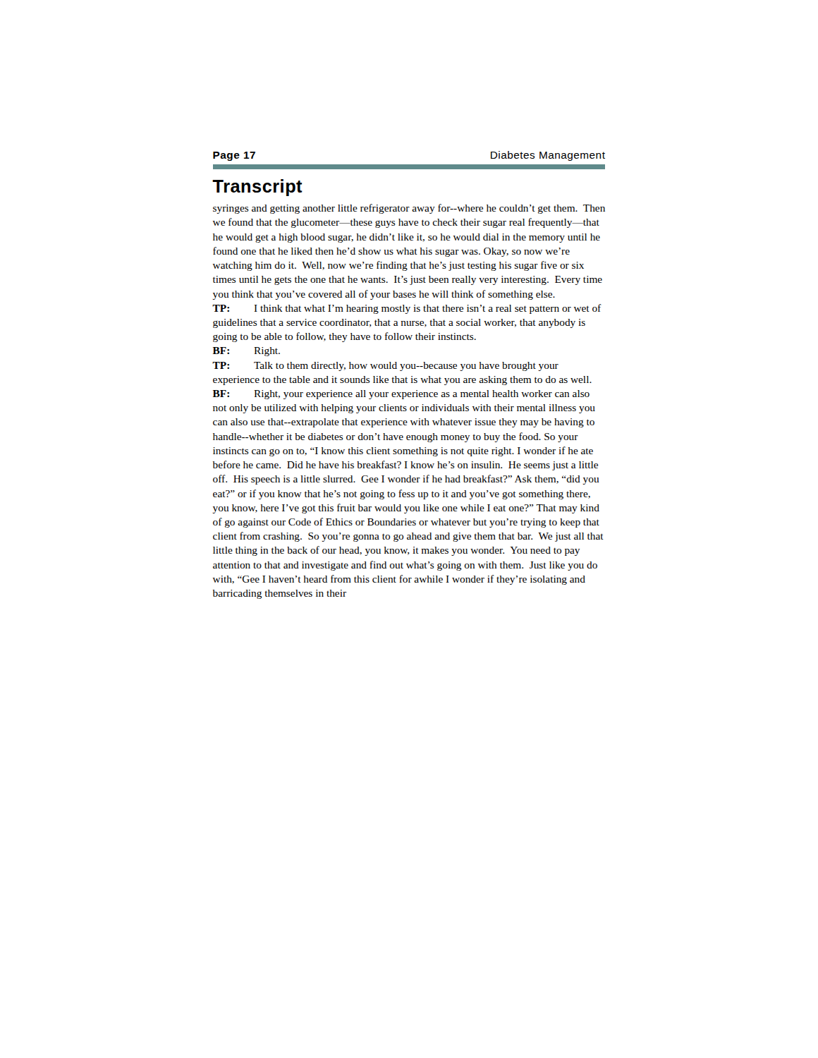Page 17 Diabetes Management
Transcript
syringes and getting another little refrigerator away for--where he couldn’t get them. Then we found that the glucometer—these guys have to check their sugar real frequently—that he would get a high blood sugar, he didn’t like it, so he would dial in the memory until he found one that he liked then he’d show us what his sugar was. Okay, so now we’re watching him do it. Well, now we’re finding that he’s just testing his sugar five or six times until he gets the one that he wants. It’s just been really very interesting. Every time you think that you’ve covered all of your bases he will think of something else.
TP: I think that what I’m hearing mostly is that there isn’t a real set pattern or wet of guidelines that a service coordinator, that a nurse, that a social worker, that anybody is going to be able to follow, they have to follow their instincts.
BF: Right.
TP: Talk to them directly, how would you--because you have brought your experience to the table and it sounds like that is what you are asking them to do as well.
BF: Right, your experience all your experience as a mental health worker can also not only be utilized with helping your clients or individuals with their mental illness you can also use that--extrapolate that experience with whatever issue they may be having to handle--whether it be diabetes or don’t have enough money to buy the food. So your instincts can go on to, “I know this client something is not quite right. I wonder if he ate before he came. Did he have his breakfast? I know he’s on insulin. He seems just a little off. His speech is a little slurred. Gee I wonder if he had breakfast?” Ask them, “did you eat?” or if you know that he’s not going to fess up to it and you’ve got something there, you know, here I’ve got this fruit bar would you like one while I eat one?” That may kind of go against our Code of Ethics or Boundaries or whatever but you’re trying to keep that client from crashing. So you’re gonna to go ahead and give them that bar. We just all that little thing in the back of our head, you know, it makes you wonder. You need to pay attention to that and investigate and find out what’s going on with them. Just like you do with, “Gee I haven’t heard from this client for awhile I wonder if they’re isolating and barricading themselves in their